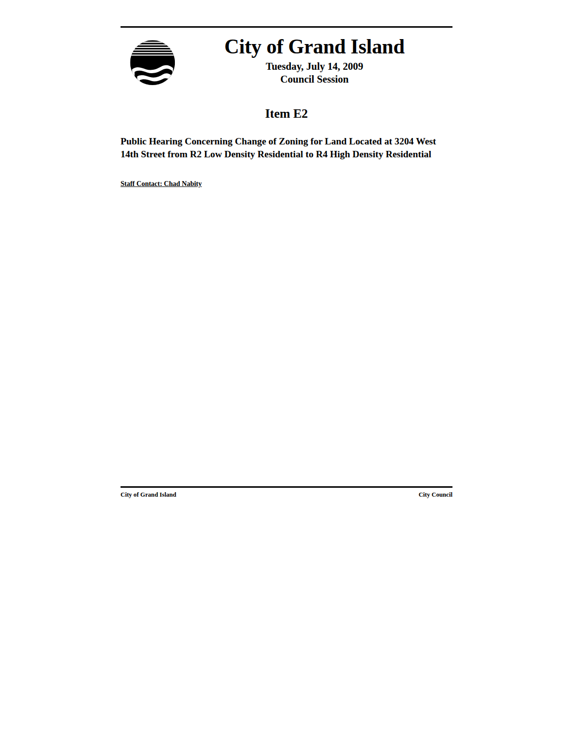City of Grand Island
Tuesday, July 14, 2009
Council Session
Item E2
Public Hearing Concerning Change of Zoning for Land Located at 3204 West 14th Street from R2 Low Density Residential to R4 High Density Residential
Staff Contact: Chad Nabity
City of Grand Island City Council